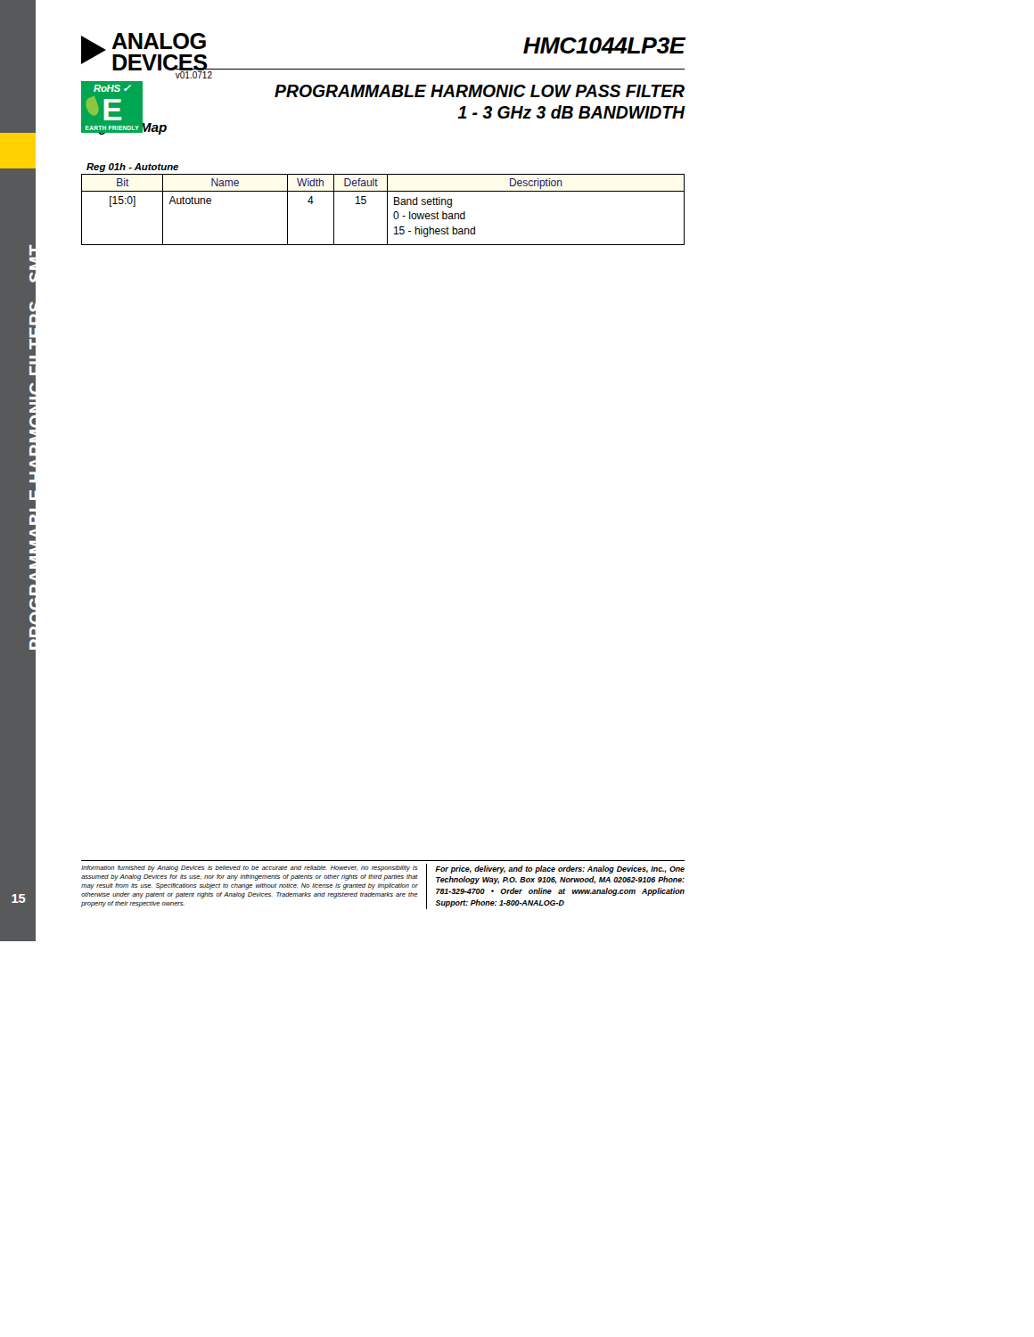PROGRAMMABLE HARMONIC FILTERS - SMT
15
ANALOG
DEVICES
HMC1044LP3E
v01.0712
PROGRAMMABLE HARMONIC LOW PASS FILTER
1 - 3 GHz 3 dB BANDWIDTH
RoHS✓
E
EARTH FRIENDLY
Register Map
Reg 01h - Autotune
| Bit | Name | Width | Default | Description |
| --- | --- | --- | --- | --- |
| [15:0] | Autotune | 4 | 15 | Band setting 0 - lowest band 15 - highest band |
Information furnished by Analog Devices is believed to be accurate and reliable. However, no responsibility is assumed by Analog Devices for its use, nor for any infringements of patents or other rights of third parties that may result from its use. Specifications subject to change without notice. No license is granted by implication or otherwise under any patent or patent rights of Analog Devices. Trademarks and registered trademarks are the property of their respective owners.
For price, delivery, and to place orders: Analog Devices, Inc., One Technology Way, P.O. Box 9106, Norwood, MA 02062-9106 Phone: 781-329-4700 • Order online at www.analog.com Application Support: Phone: 1-800-ANALOG-D